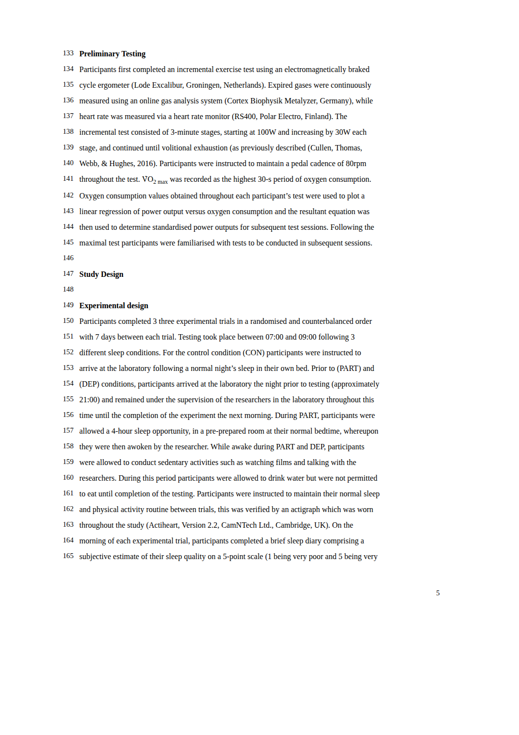Preliminary Testing
Participants first completed an incremental exercise test using an electromagnetically braked
cycle ergometer (Lode Excalibur, Groningen, Netherlands). Expired gases were continuously
measured using an online gas analysis system (Cortex Biophysik Metalyzer, Germany), while
heart rate was measured via a heart rate monitor (RS400, Polar Electro, Finland). The
incremental test consisted of 3-minute stages, starting at 100W and increasing by 30W each
stage, and continued until volitional exhaustion (as previously described (Cullen, Thomas,
Webb, & Hughes, 2016). Participants were instructed to maintain a pedal cadence of 80rpm
throughout the test. VO2 max was recorded as the highest 30-s period of oxygen consumption.
Oxygen consumption values obtained throughout each participant’s test were used to plot a
linear regression of power output versus oxygen consumption and the resultant equation was
then used to determine standardised power outputs for subsequent test sessions. Following the
maximal test participants were familiarised with tests to be conducted in subsequent sessions.
Study Design
Experimental design
Participants completed 3 three experimental trials in a randomised and counterbalanced order
with 7 days between each trial. Testing took place between 07:00 and 09:00 following 3
different sleep conditions. For the control condition (CON) participants were instructed to
arrive at the laboratory following a normal night’s sleep in their own bed. Prior to (PART) and
(DEP) conditions, participants arrived at the laboratory the night prior to testing (approximately
21:00) and remained under the supervision of the researchers in the laboratory throughout this
time until the completion of the experiment the next morning. During PART, participants were
allowed a 4-hour sleep opportunity, in a pre-prepared room at their normal bedtime, whereupon
they were then awoken by the researcher. While awake during PART and DEP, participants
were allowed to conduct sedentary activities such as watching films and talking with the
researchers. During this period participants were allowed to drink water but were not permitted
to eat until completion of the testing. Participants were instructed to maintain their normal sleep
and physical activity routine between trials, this was verified by an actigraph which was worn
throughout the study (Actiheart, Version 2.2, CamNTech Ltd., Cambridge, UK). On the
morning of each experimental trial, participants completed a brief sleep diary comprising a
subjective estimate of their sleep quality on a 5-point scale (1 being very poor and 5 being very
5